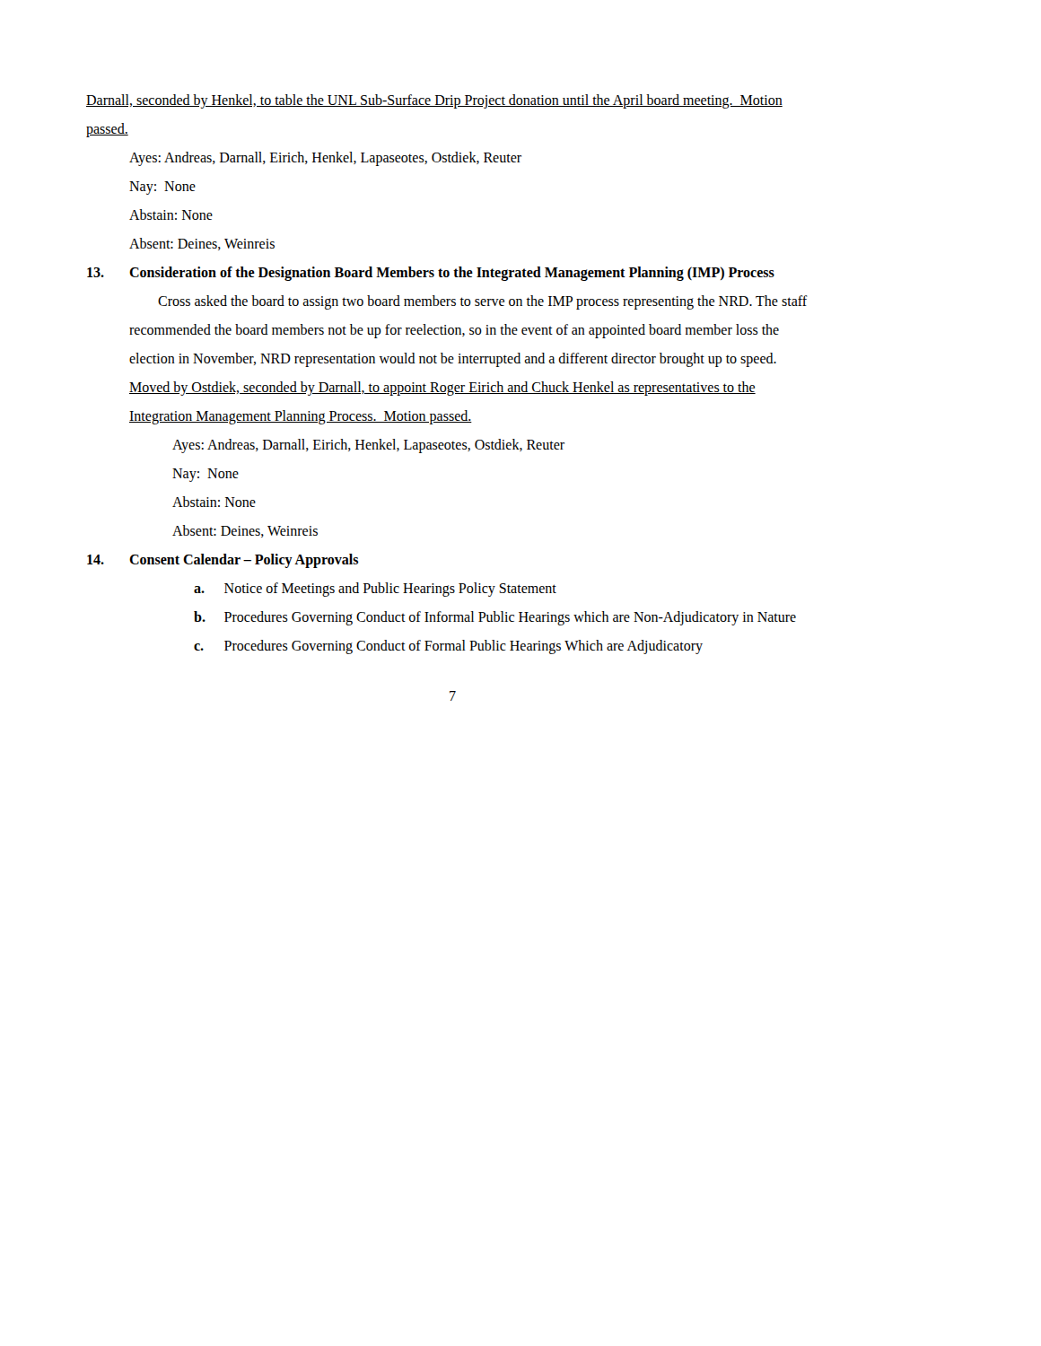Darnall, seconded by Henkel, to table the UNL Sub-Surface Drip Project donation until the April board meeting. Motion passed.
Ayes: Andreas, Darnall, Eirich, Henkel, Lapaseotes, Ostdiek, Reuter
Nay: None
Abstain: None
Absent: Deines, Weinreis
13. Consideration of the Designation Board Members to the Integrated Management Planning (IMP) Process
Cross asked the board to assign two board members to serve on the IMP process representing the NRD. The staff recommended the board members not be up for reelection, so in the event of an appointed board member loss the election in November, NRD representation would not be interrupted and a different director brought up to speed. Moved by Ostdiek, seconded by Darnall, to appoint Roger Eirich and Chuck Henkel as representatives to the Integration Management Planning Process. Motion passed.
Ayes: Andreas, Darnall, Eirich, Henkel, Lapaseotes, Ostdiek, Reuter
Nay: None
Abstain: None
Absent: Deines, Weinreis
14. Consent Calendar – Policy Approvals
a. Notice of Meetings and Public Hearings Policy Statement
b. Procedures Governing Conduct of Informal Public Hearings which are Non-Adjudicatory in Nature
c. Procedures Governing Conduct of Formal Public Hearings Which are Adjudicatory
7